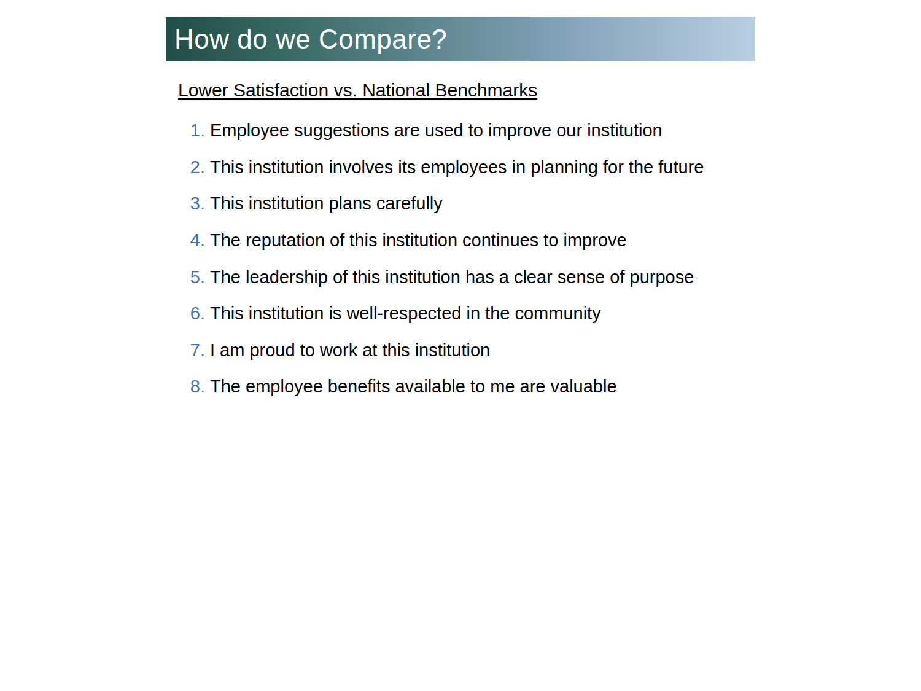How do we Compare?
Lower Satisfaction vs. National Benchmarks
Employee suggestions are used to improve our institution
This institution involves its employees in planning for the future
This institution plans carefully
The reputation of this institution continues to improve
The leadership of this institution has a clear sense of purpose
This institution is well-respected in the community
I am proud to work at this institution
The employee benefits available to me are valuable